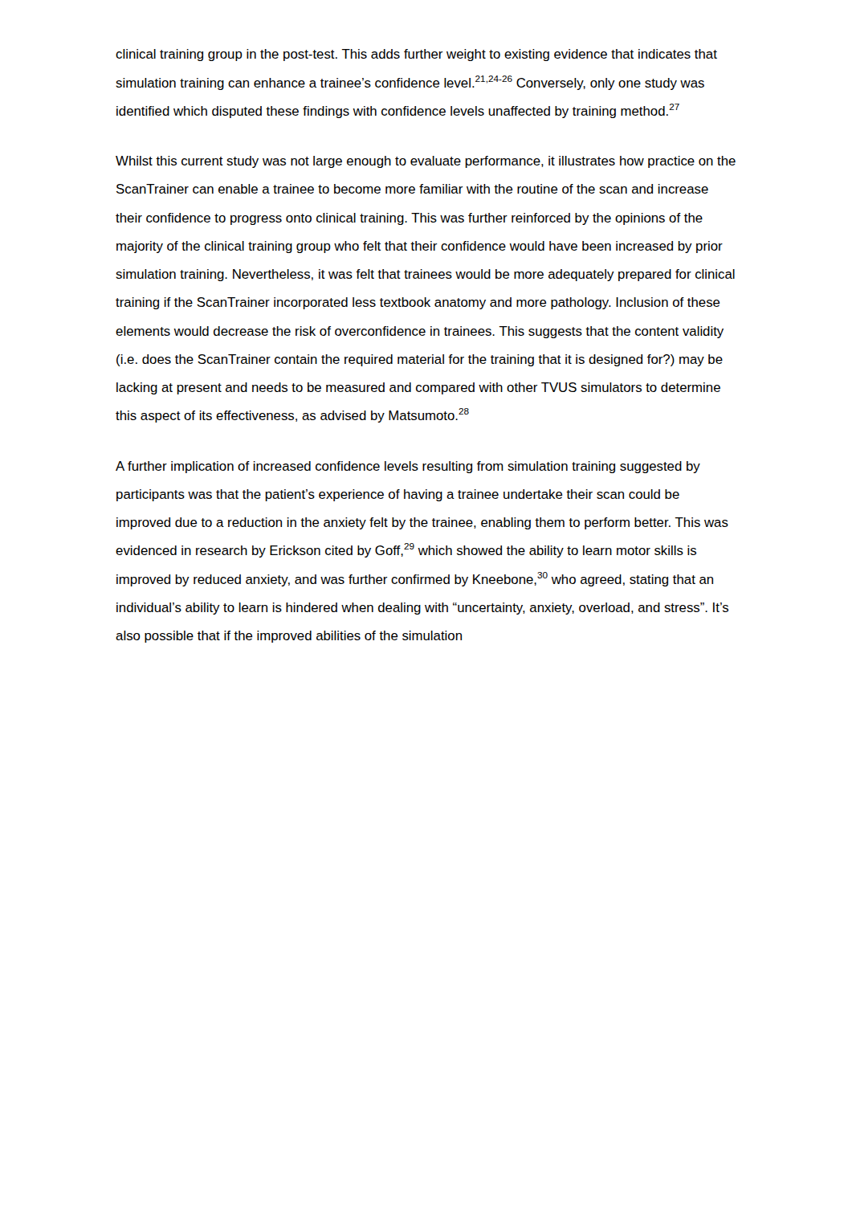clinical training group in the post-test. This adds further weight to existing evidence that indicates that simulation training can enhance a trainee’s confidence level.21,24-26 Conversely, only one study was identified which disputed these findings with confidence levels unaffected by training method.27
Whilst this current study was not large enough to evaluate performance, it illustrates how practice on the ScanTrainer can enable a trainee to become more familiar with the routine of the scan and increase their confidence to progress onto clinical training. This was further reinforced by the opinions of the majority of the clinical training group who felt that their confidence would have been increased by prior simulation training. Nevertheless, it was felt that trainees would be more adequately prepared for clinical training if the ScanTrainer incorporated less textbook anatomy and more pathology. Inclusion of these elements would decrease the risk of overconfidence in trainees. This suggests that the content validity (i.e. does the ScanTrainer contain the required material for the training that it is designed for?) may be lacking at present and needs to be measured and compared with other TVUS simulators to determine this aspect of its effectiveness, as advised by Matsumoto.28
A further implication of increased confidence levels resulting from simulation training suggested by participants was that the patient’s experience of having a trainee undertake their scan could be improved due to a reduction in the anxiety felt by the trainee, enabling them to perform better. This was evidenced in research by Erickson cited by Goff,29 which showed the ability to learn motor skills is improved by reduced anxiety, and was further confirmed by Kneebone,30 who agreed, stating that an individual’s ability to learn is hindered when dealing with “uncertainty, anxiety, overload, and stress”. It’s also possible that if the improved abilities of the simulation